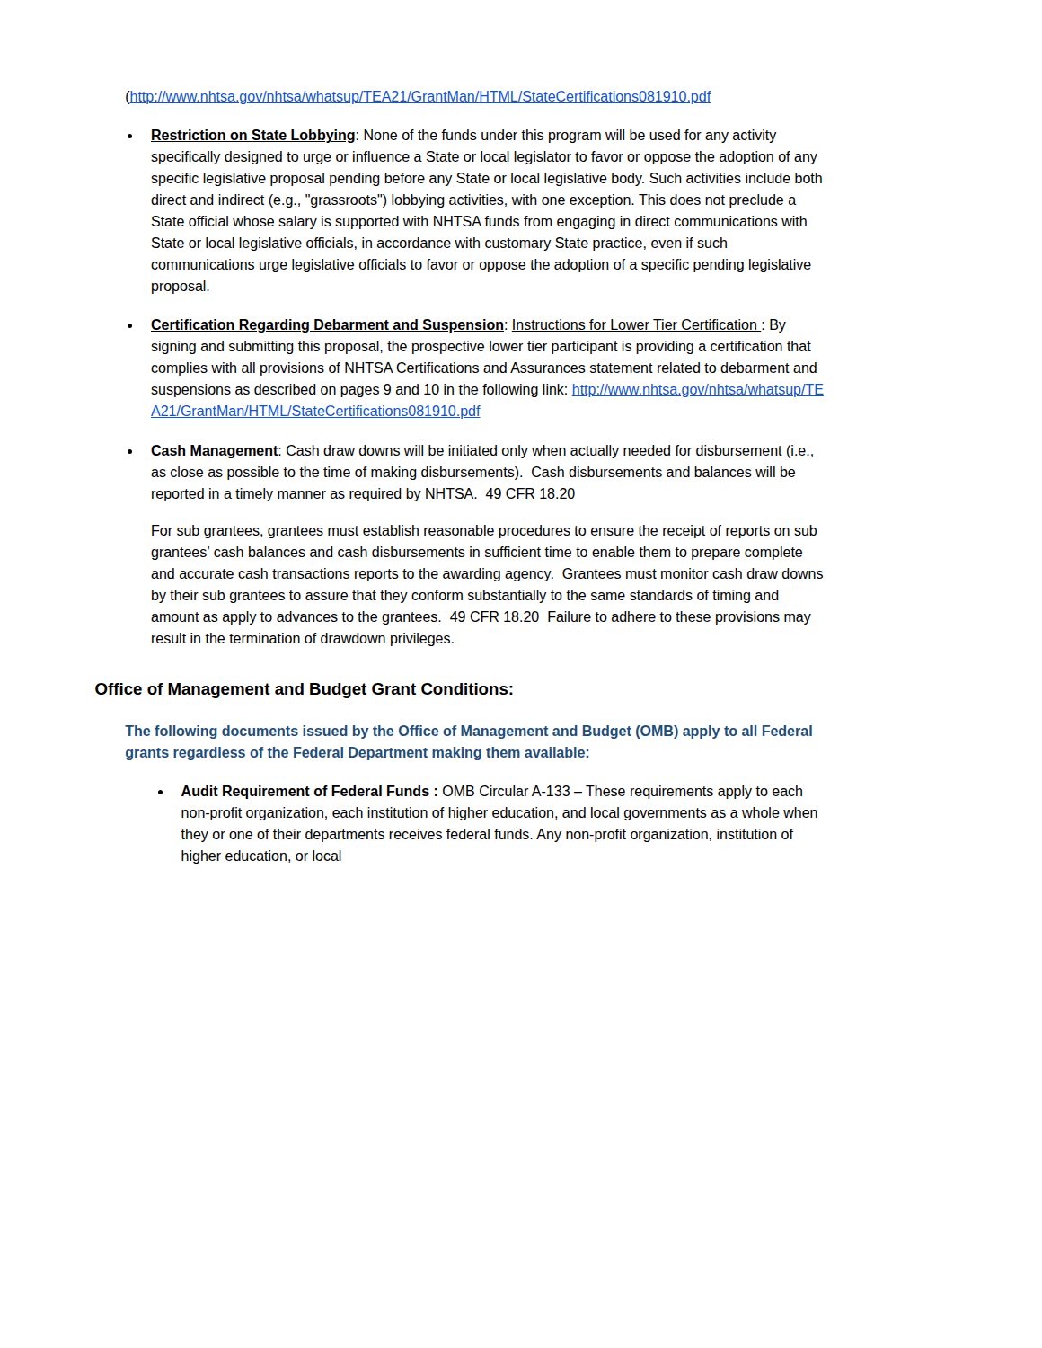(http://www.nhtsa.gov/nhtsa/whatsup/TEA21/GrantMan/HTML/StateCertifications081910.pdf
Restriction on State Lobbying: None of the funds under this program will be used for any activity specifically designed to urge or influence a State or local legislator to favor or oppose the adoption of any specific legislative proposal pending before any State or local legislative body. Such activities include both direct and indirect (e.g., "grassroots") lobbying activities, with one exception. This does not preclude a State official whose salary is supported with NHTSA funds from engaging in direct communications with State or local legislative officials, in accordance with customary State practice, even if such communications urge legislative officials to favor or oppose the adoption of a specific pending legislative proposal.
Certification Regarding Debarment and Suspension: Instructions for Lower Tier Certification : By signing and submitting this proposal, the prospective lower tier participant is providing a certification that complies with all provisions of NHTSA Certifications and Assurances statement related to debarment and suspensions as described on pages 9 and 10 in the following link: http://www.nhtsa.gov/nhtsa/whatsup/TEA21/GrantMan/HTML/StateCertifications081910.pdf
Cash Management: Cash draw downs will be initiated only when actually needed for disbursement (i.e., as close as possible to the time of making disbursements). Cash disbursements and balances will be reported in a timely manner as required by NHTSA. 49 CFR 18.20
For sub grantees, grantees must establish reasonable procedures to ensure the receipt of reports on sub grantees’ cash balances and cash disbursements in sufficient time to enable them to prepare complete and accurate cash transactions reports to the awarding agency. Grantees must monitor cash draw downs by their sub grantees to assure that they conform substantially to the same standards of timing and amount as apply to advances to the grantees. 49 CFR 18.20 Failure to adhere to these provisions may result in the termination of drawdown privileges.
Office of Management and Budget Grant Conditions:
The following documents issued by the Office of Management and Budget (OMB) apply to all Federal grants regardless of the Federal Department making them available:
Audit Requirement of Federal Funds : OMB Circular A-133 – These requirements apply to each non-profit organization, each institution of higher education, and local governments as a whole when they or one of their departments receives federal funds. Any non-profit organization, institution of higher education, or local